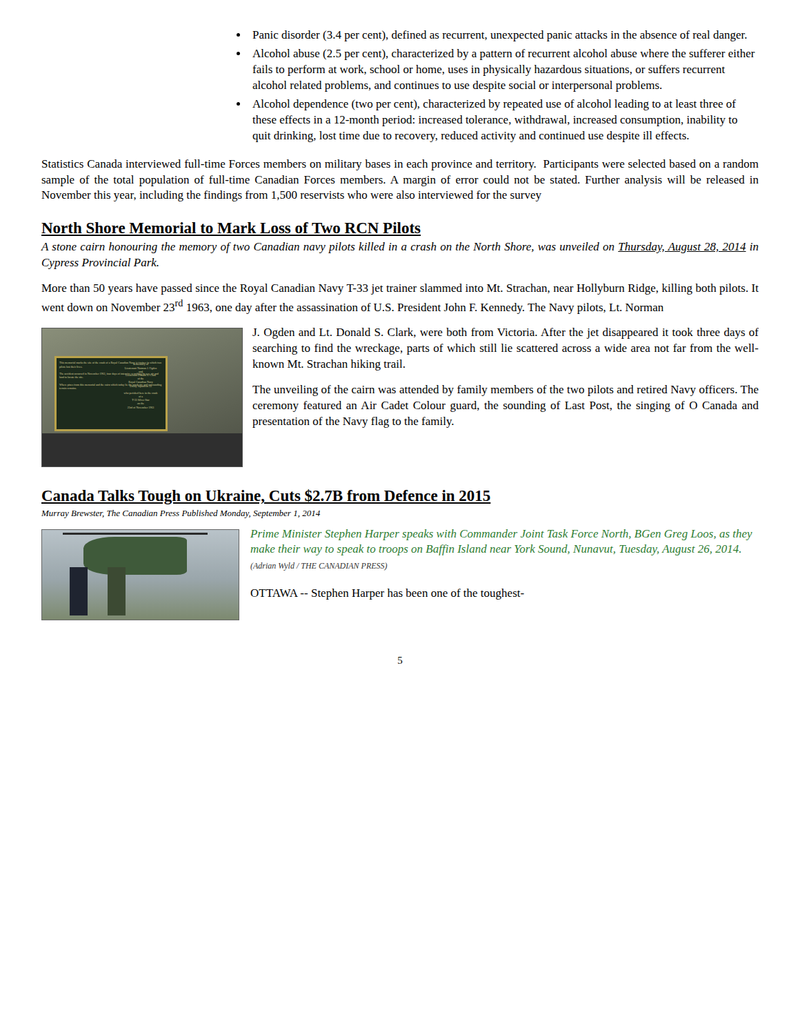Panic disorder (3.4 per cent), defined as recurrent, unexpected panic attacks in the absence of real danger.
Alcohol abuse (2.5 per cent), characterized by a pattern of recurrent alcohol abuse where the sufferer either fails to perform at work, school or home, uses in physically hazardous situations, or suffers recurrent alcohol related problems, and continues to use despite social or interpersonal problems.
Alcohol dependence (two per cent), characterized by repeated use of alcohol leading to at least three of these effects in a 12-month period: increased tolerance, withdrawal, increased consumption, inability to quit drinking, lost time due to recovery, reduced activity and continued use despite ill effects.
Statistics Canada interviewed full-time Forces members on military bases in each province and territory. Participants were selected based on a random sample of the total population of full-time Canadian Forces members. A margin of error could not be stated. Further analysis will be released in November this year, including the findings from 1,500 reservists who were also interviewed for the survey
North Shore Memorial to Mark Loss of Two RCN Pilots
A stone cairn honouring the memory of two Canadian navy pilots killed in a crash on the North Shore, was unveiled on Thursday, August 28, 2014 in Cypress Provincial Park.
More than 50 years have passed since the Royal Canadian Navy T-33 jet trainer slammed into Mt. Strachan, near Hollyburn Ridge, killing both pilots. It went down on November 23rd 1963, one day after the assassination of U.S. President John F. Kennedy. The Navy pilots, Lt. Norman
This memorial marks the site of the crash of a Royal Canadian Navy jet trainer in which two pilots lost their lives.
The accident occurred in November 1963, four days of intensive searching by sea, air and land to locate the site.
Where pines from this memorial and the cairn which today lie the crash site and surrounding terrain remains.
In memory of
Lieutenant Norman J. Ogden
and
Lieutenant Donald S. Clark
of the
Royal Canadian Navy
Utility Squadron 33
who perished here in the crash
of a
T-33 Silver Star
on the
23rd of November 1963
J. Ogden and Lt. Donald S. Clark, were both from Victoria. After the jet disappeared it took three days of searching to find the wreckage, parts of which still lie scattered across a wide area not far from the well-known Mt. Strachan hiking trail.
The unveiling of the cairn was attended by family members of the two pilots and retired Navy officers. The ceremony featured an Air Cadet Colour guard, the sounding of Last Post, the singing of O Canada and presentation of the Navy flag to the family.
Canada Talks Tough on Ukraine, Cuts $2.7B from Defence in 2015
Murray Brewster, The Canadian Press Published Monday, September 1, 2014
Prime Minister Stephen Harper speaks with Commander Joint Task Force North, BGen Greg Loos, as they make their way to speak to troops on Baffin Island near York Sound, Nunavut, Tuesday, August 26, 2014. (Adrian Wyld / THE CANADIAN PRESS)
OTTAWA -- Stephen Harper has been one of the toughest-
5